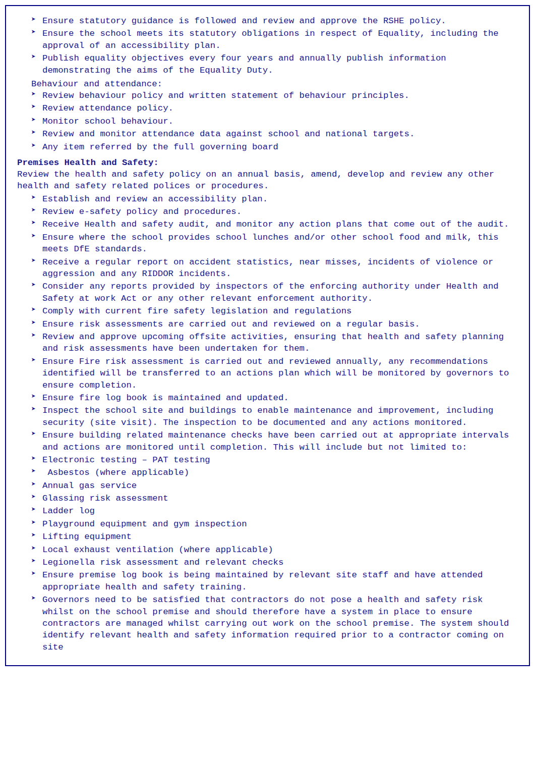Ensure statutory guidance is followed and review and approve the RSHE policy.
Ensure the school meets its statutory obligations in respect of Equality, including the approval of an accessibility plan.
Publish equality objectives every four years and annually publish information demonstrating the aims of the Equality Duty.
Behaviour and attendance:
Review behaviour policy and written statement of behaviour principles.
Review attendance policy.
Monitor school behaviour.
Review and monitor attendance data against school and national targets.
Any item referred by the full governing board
Premises Health and Safety:
Review the health and safety policy on an annual basis, amend, develop and review any other health and safety related polices or procedures.
Establish and review an accessibility plan.
Review e-safety policy and procedures.
Receive Health and safety audit, and monitor any action plans that come out of the audit.
Ensure where the school provides school lunches and/or other school food and milk, this meets DfE standards.
Receive a regular report on accident statistics, near misses, incidents of violence or aggression and any RIDDOR incidents.
Consider any reports provided by inspectors of the enforcing authority under Health and Safety at work Act or any other relevant enforcement authority.
Comply with current fire safety legislation and regulations
Ensure risk assessments are carried out and reviewed on a regular basis.
Review and approve upcoming offsite activities, ensuring that health and safety planning and risk assessments have been undertaken for them.
Ensure Fire risk assessment is carried out and reviewed annually, any recommendations identified will be transferred to an actions plan which will be monitored by governors to ensure completion.
Ensure fire log book is maintained and updated.
Inspect the school site and buildings to enable maintenance and improvement, including security (site visit). The inspection to be documented and any actions monitored.
Ensure building related maintenance checks have been carried out at appropriate intervals and actions are monitored until completion. This will include but not limited to:
Electronic testing – PAT testing
Asbestos (where applicable)
Annual gas service
Glassing risk assessment
Ladder log
Playground equipment and gym inspection
Lifting equipment
Local exhaust ventilation (where applicable)
Legionella risk assessment and relevant checks
Ensure premise log book is being maintained by relevant site staff and have attended appropriate health and safety training.
Governors need to be satisfied that contractors do not pose a health and safety risk whilst on the school premise and should therefore have a system in place to ensure contractors are managed whilst carrying out work on the school premise. The system should identify relevant health and safety information required prior to a contractor coming on site